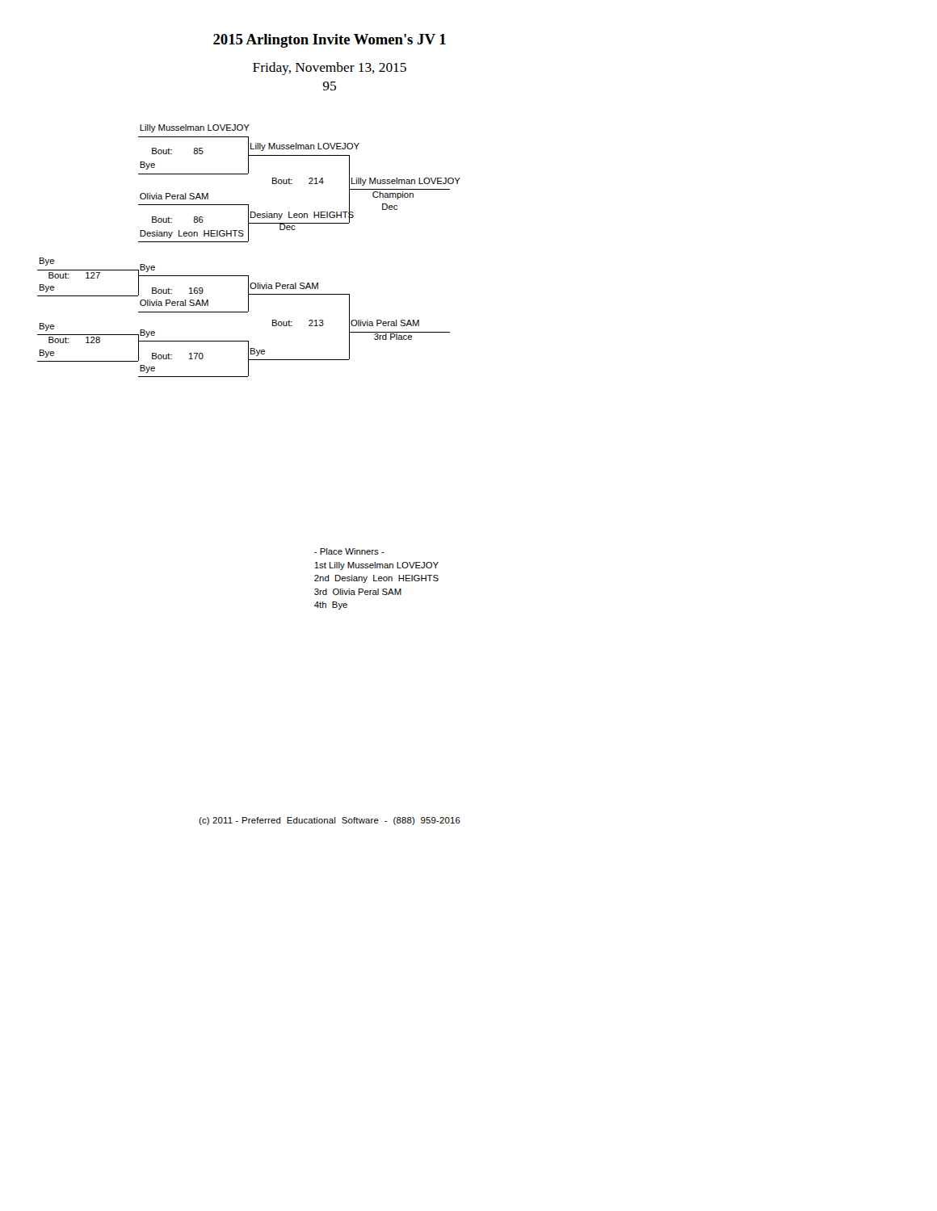2015 Arlington Invite Women's JV 1
Friday, November 13, 2015
95
Lilly Musselman LOVEJOY
Bout: 85
Bye
Lilly Musselman LOVEJOY
Olivia Peral SAM
Bout: 86
Desiany Leon HEIGHTS
Desiany Leon HEIGHTS
Dec
Bout: 214
Lilly Musselman LOVEJOY
Champion
Dec
Bye
Bout: 127
Bye
Bye
Bout: 169
Olivia Peral SAM
Olivia Peral SAM
Bye
Bout: 128
Bye
Bye
Bout: 170
Bye
Bye
Bout: 213
Olivia Peral SAM
3rd Place
- Place Winners -
1st Lilly Musselman LOVEJOY
2nd Desiany Leon HEIGHTS
3rd Olivia Peral SAM
4th Bye
(c) 2011 - Preferred Educational Software - (888) 959-2016